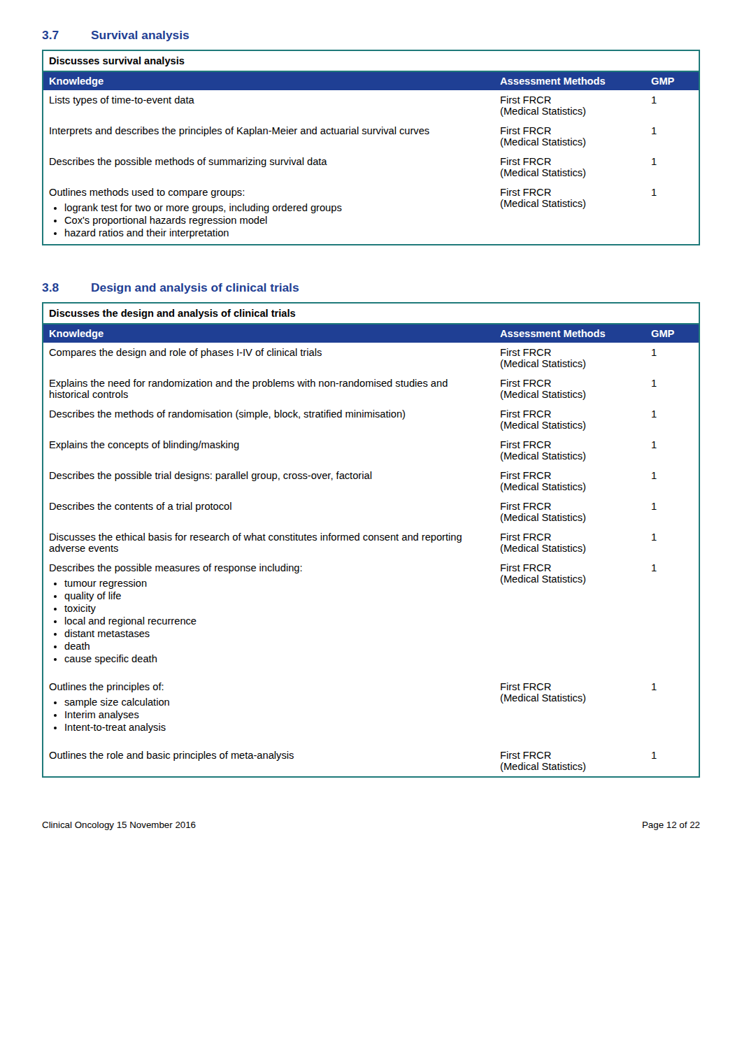3.7 Survival analysis
Discusses survival analysis
| Knowledge | Assessment Methods | GMP |
| --- | --- | --- |
| Lists types of time-to-event data | First FRCR (Medical Statistics) | 1 |
| Interprets and describes the principles of Kaplan-Meier and actuarial survival curves | First FRCR (Medical Statistics) | 1 |
| Describes the possible methods of summarizing survival data | First FRCR (Medical Statistics) | 1 |
| Outlines methods used to compare groups: logrank test for two or more groups, including ordered groups Cox's proportional hazards regression model hazard ratios and their interpretation | First FRCR (Medical Statistics) | 1 |
3.8 Design and analysis of clinical trials
Discusses the design and analysis of clinical trials
| Knowledge | Assessment Methods | GMP |
| --- | --- | --- |
| Compares the design and role of phases I-IV of clinical trials | First FRCR (Medical Statistics) | 1 |
| Explains the need for randomization and the problems with non-randomised studies and historical controls | First FRCR (Medical Statistics) | 1 |
| Describes the methods of randomisation (simple, block, stratified minimisation) | First FRCR (Medical Statistics) | 1 |
| Explains the concepts of blinding/masking | First FRCR (Medical Statistics) | 1 |
| Describes the possible trial designs: parallel group, cross-over, factorial | First FRCR (Medical Statistics) | 1 |
| Describes the contents of a trial protocol | First FRCR (Medical Statistics) | 1 |
| Discusses the ethical basis for research of what constitutes informed consent and reporting adverse events | First FRCR (Medical Statistics) | 1 |
| Describes the possible measures of response including: tumour regression quality of life toxicity local and regional recurrence distant metastases death cause specific death | First FRCR (Medical Statistics) | 1 |
| Outlines the principles of: sample size calculation Interim analyses Intent-to-treat analysis | First FRCR (Medical Statistics) | 1 |
| Outlines the role and basic principles of meta-analysis | First FRCR (Medical Statistics) | 1 |
Clinical Oncology 15 November 2016 Page 12 of 22